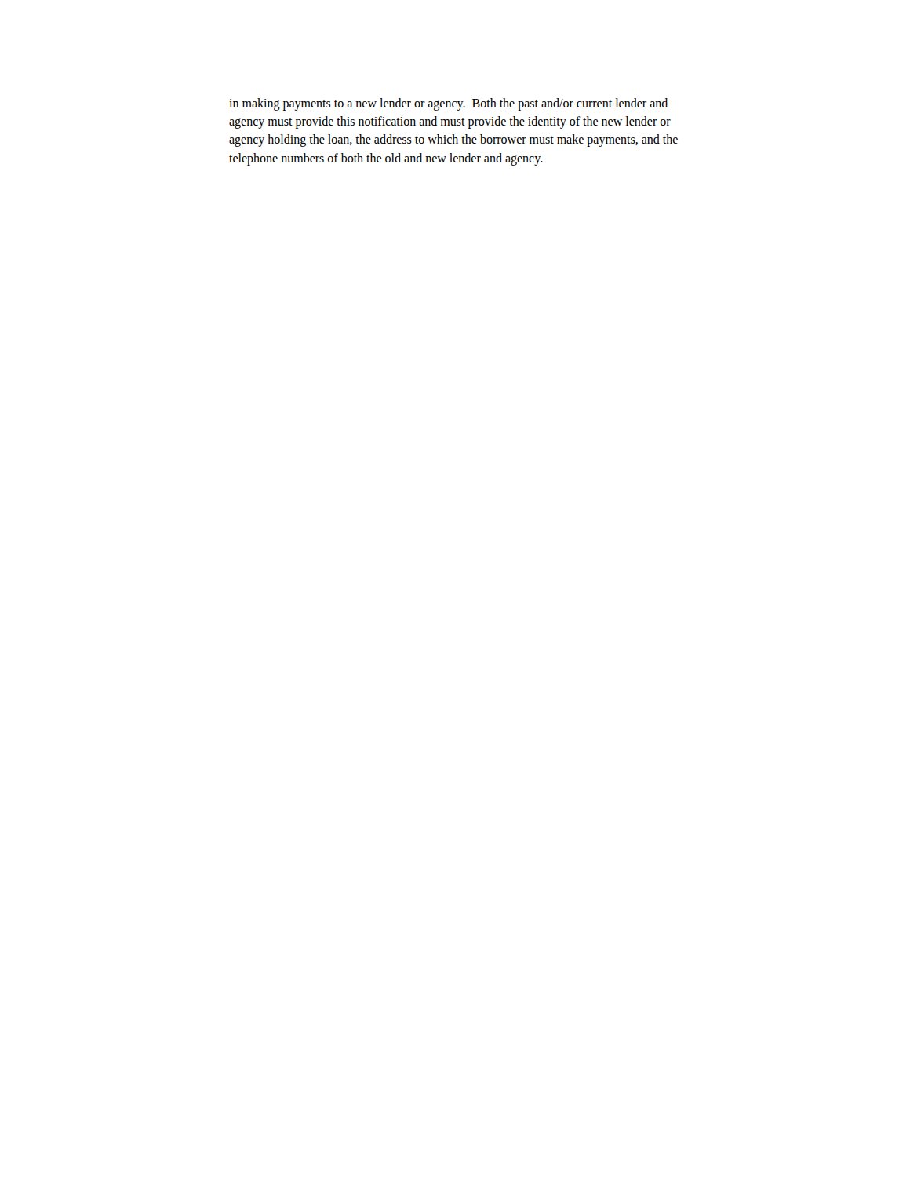in making payments to a new lender or agency. Both the past and/or current lender and agency must provide this notification and must provide the identity of the new lender or agency holding the loan, the address to which the borrower must make payments, and the telephone numbers of both the old and new lender and agency.